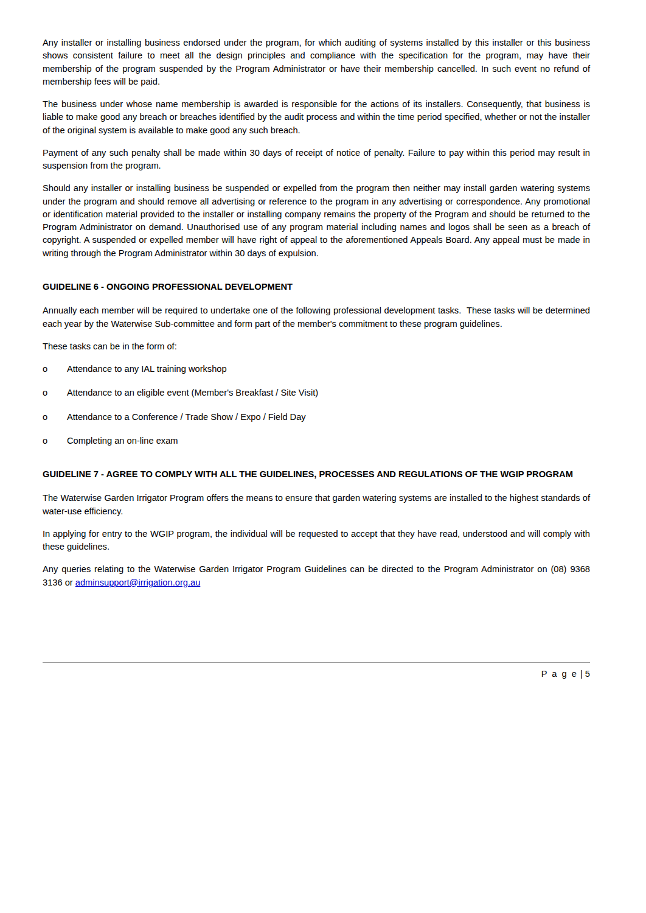Any installer or installing business endorsed under the program, for which auditing of systems installed by this installer or this business shows consistent failure to meet all the design principles and compliance with the specification for the program, may have their membership of the program suspended by the Program Administrator or have their membership cancelled. In such event no refund of membership fees will be paid.
The business under whose name membership is awarded is responsible for the actions of its installers. Consequently, that business is liable to make good any breach or breaches identified by the audit process and within the time period specified, whether or not the installer of the original system is available to make good any such breach.
Payment of any such penalty shall be made within 30 days of receipt of notice of penalty. Failure to pay within this period may result in suspension from the program.
Should any installer or installing business be suspended or expelled from the program then neither may install garden watering systems under the program and should remove all advertising or reference to the program in any advertising or correspondence. Any promotional or identification material provided to the installer or installing company remains the property of the Program and should be returned to the Program Administrator on demand. Unauthorised use of any program material including names and logos shall be seen as a breach of copyright. A suspended or expelled member will have right of appeal to the aforementioned Appeals Board. Any appeal must be made in writing through the Program Administrator within 30 days of expulsion.
Guideline 6 - Ongoing Professional Development
Annually each member will be required to undertake one of the following professional development tasks. These tasks will be determined each year by the Waterwise Sub-committee and form part of the member's commitment to these program guidelines.
These tasks can be in the form of:
Attendance to any IAL training workshop
Attendance to an eligible event (Member's Breakfast / Site Visit)
Attendance to a Conference / Trade Show / Expo / Field Day
Completing an on-line exam
Guideline 7 - Agree to Comply with All the Guidelines, Processes and Regulations of the WGIP Program
The Waterwise Garden Irrigator Program offers the means to ensure that garden watering systems are installed to the highest standards of water-use efficiency.
In applying for entry to the WGIP program, the individual will be requested to accept that they have read, understood and will comply with these guidelines.
Any queries relating to the Waterwise Garden Irrigator Program Guidelines can be directed to the Program Administrator on (08) 9368 3136 or adminsupport@irrigation.org.au
P a g e | 5